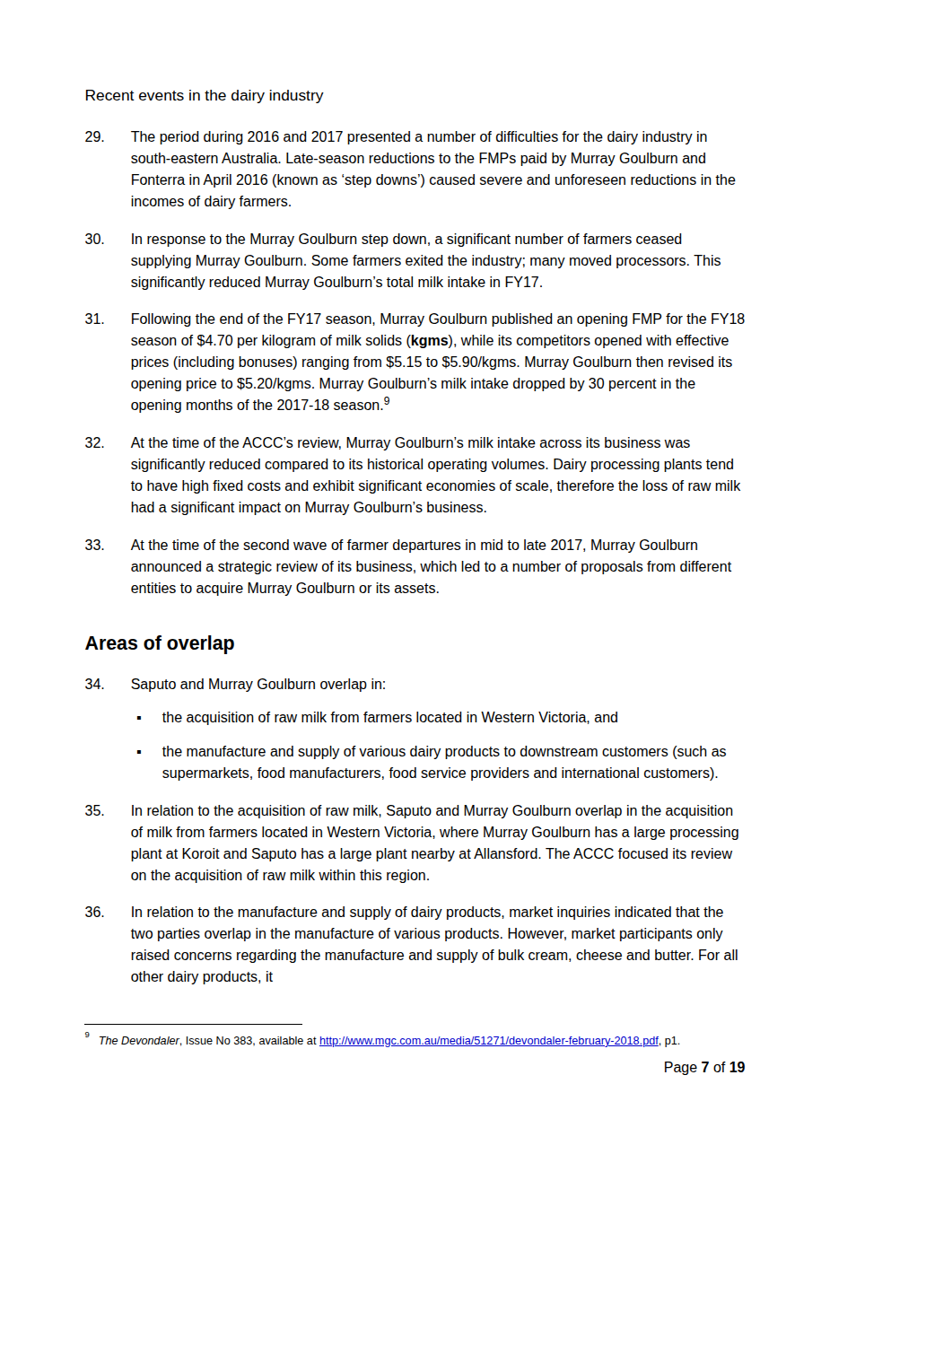Recent events in the dairy industry
29. The period during 2016 and 2017 presented a number of difficulties for the dairy industry in south-eastern Australia. Late-season reductions to the FMPs paid by Murray Goulburn and Fonterra in April 2016 (known as ‘step downs’) caused severe and unforeseen reductions in the incomes of dairy farmers.
30. In response to the Murray Goulburn step down, a significant number of farmers ceased supplying Murray Goulburn. Some farmers exited the industry; many moved processors. This significantly reduced Murray Goulburn’s total milk intake in FY17.
31. Following the end of the FY17 season, Murray Goulburn published an opening FMP for the FY18 season of $4.70 per kilogram of milk solids (kgms), while its competitors opened with effective prices (including bonuses) ranging from $5.15 to $5.90/kgms. Murray Goulburn then revised its opening price to $5.20/kgms. Murray Goulburn’s milk intake dropped by 30 percent in the opening months of the 2017-18 season.9
32. At the time of the ACCC’s review, Murray Goulburn’s milk intake across its business was significantly reduced compared to its historical operating volumes. Dairy processing plants tend to have high fixed costs and exhibit significant economies of scale, therefore the loss of raw milk had a significant impact on Murray Goulburn’s business.
33. At the time of the second wave of farmer departures in mid to late 2017, Murray Goulburn announced a strategic review of its business, which led to a number of proposals from different entities to acquire Murray Goulburn or its assets.
Areas of overlap
34. Saputo and Murray Goulburn overlap in:
the acquisition of raw milk from farmers located in Western Victoria, and
the manufacture and supply of various dairy products to downstream customers (such as supermarkets, food manufacturers, food service providers and international customers).
35. In relation to the acquisition of raw milk, Saputo and Murray Goulburn overlap in the acquisition of milk from farmers located in Western Victoria, where Murray Goulburn has a large processing plant at Koroit and Saputo has a large plant nearby at Allansford. The ACCC focused its review on the acquisition of raw milk within this region.
36. In relation to the manufacture and supply of dairy products, market inquiries indicated that the two parties overlap in the manufacture of various products. However, market participants only raised concerns regarding the manufacture and supply of bulk cream, cheese and butter. For all other dairy products, it
9 The Devondaler, Issue No 383, available at http://www.mgc.com.au/media/51271/devondaler-february-2018.pdf, p1.
Page 7 of 19